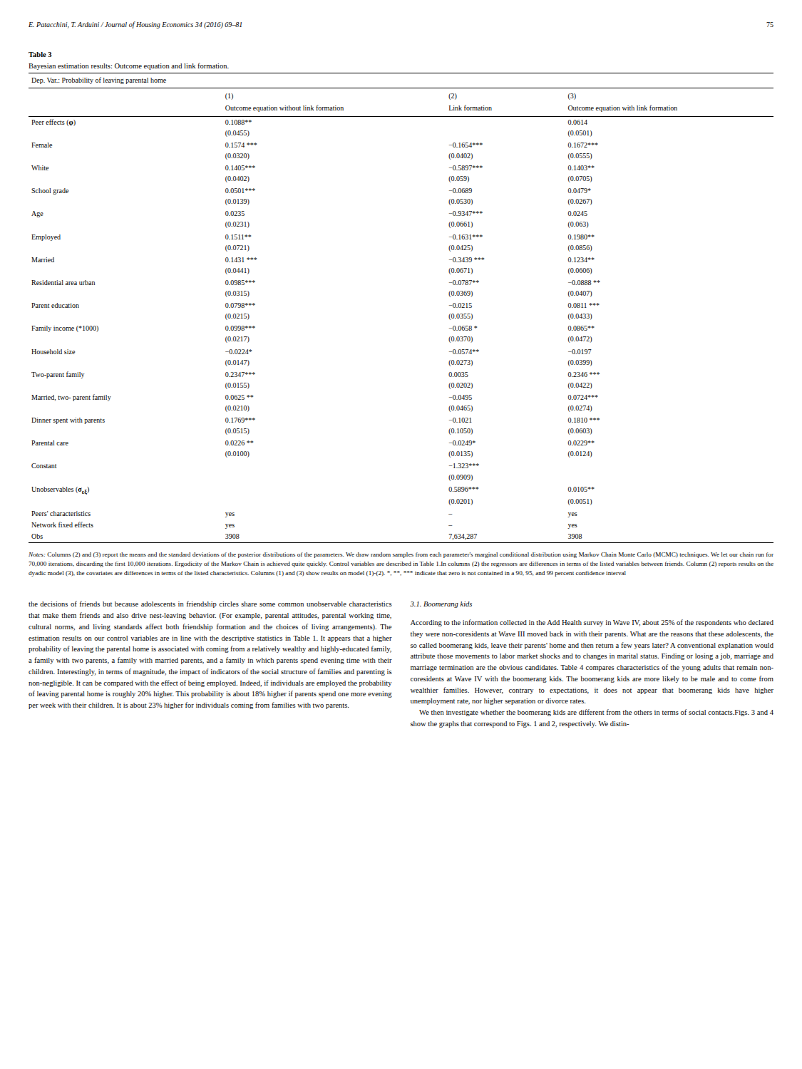E. Patacchini, T. Arduini / Journal of Housing Economics 34 (2016) 69–81 75
Table 3 Bayesian estimation results: Outcome equation and link formation.
| Dep. Var.: Probability of leaving parental home |
| | (1) | (2) | (3) |
| | Outcome equation without link formation | Link formation | Outcome equation with link formation |
| Peer effects ( φ ) | 0.1088** | | 0.0614 |
| | (0.0455) | | (0.0501) |
| Female | 0.1574 *** | −0.1654*** | 0.1672*** |
| | (0.0320) | (0.0402) | (0.0555) |
| White | 0.1405*** | −0.5897*** | 0.1403** |
| | (0.0402) | (0.059) | (0.0705) |
| School grade | 0.0501*** | −0.0689 | 0.0479* |
| | (0.0139) | (0.0530) | (0.0267) |
| Age | 0.0235 | −0.9347*** | 0.0245 |
| | (0.0231) | (0.0661) | (0.063) |
| Employed | 0.1511** | −0.1631*** | 0.1980** |
| | (0.0721) | (0.0425) | (0.0856) |
| Married | 0.1431 *** | −0.3439 *** | 0.1234** |
| | (0.0441) | (0.0671) | (0.0606) |
| Residential area urban | 0.0985*** | −0.0787** | −0.0888 ** |
| | (0.0315) | (0.0369) | (0.0407) |
| Parent education | 0.0798*** | −0.0215 | 0.0811 *** |
| | (0.0215) | (0.0355) | (0.0433) |
| Family income (*1000) | 0.0998*** | −0.0658 * | 0.0865** |
| | (0.0217) | (0.0370) | (0.0472) |
| Household size | −0.0224* | −0.0574** | −0.0197 |
| | (0.0147) | (0.0273) | (0.0399) |
| Two-parent family | 0.2347*** | 0.0035 | 0.2346 *** |
| | (0.0155) | (0.0202) | (0.0422) |
| Married, two- parent family | 0.0625 ** | −0.0495 | 0.0724*** |
| | (0.0210) | (0.0465) | (0.0274) |
| Dinner spent with parents | 0.1769*** | −0.1021 | 0.1810 *** |
| | (0.0515) | (0.1050) | (0.0603) |
| Parental care | 0.0226 ** | −0.0249* | 0.0229** |
| | (0.0100) | (0.0135) | (0.0124) |
| Constant | | −1.323*** | |
| | | (0.0909) | |
| Unobservables ( σ εξ ) | | 0.5896*** | 0.0105** |
| | | (0.0201) | (0.0051) |
| Peers' characteristics | yes | – | yes |
| Network fixed effects | yes | – | yes |
| Obs | 3908 | 7,634,287 | 3908 |
Notes: Columns (2) and (3) report the means and the standard deviations of the posterior distributions of the parameters. We draw random samples from each parameter's marginal conditional distribution using Markov Chain Monte Carlo (MCMC) techniques. We let our chain run for 70,000 iterations, discarding the first 10,000 iterations. Ergodicity of the Markov Chain is achieved quite quickly. Control variables are described in Table 1.In columns (2) the regressors are differences in terms of the listed variables between friends. Column (2) reports results on the dyadic model (3), the covariates are differences in terms of the listed characteristics. Columns (1) and (3) show results on model (1)-(2). *, **, *** indicate that zero is not contained in a 90, 95, and 99 percent confidence interval
the decisions of friends but because adolescents in friendship circles share some common unobservable characteristics that make them friends and also drive nest-leaving behavior. (For example, parental attitudes, parental working time, cultural norms, and living standards affect both friendship formation and the choices of living arrangements). The estimation results on our control variables are in line with the descriptive statistics in Table 1. It appears that a higher probability of leaving the parental home is associated with coming from a relatively wealthy and highly-educated family, a family with two parents, a family with married parents, and a family in which parents spend evening time with their children. Interestingly, in terms of magnitude, the impact of indicators of the social structure of families and parenting is non-negligible. It can be compared with the effect of being employed. Indeed, if individuals are employed the probability of leaving parental home is roughly 20% higher. This probability is about 18% higher if parents spend one more evening per week with their children. It is about 23% higher for individuals coming from families with two parents.
3.1. Boomerang kids
According to the information collected in the Add Health survey in Wave IV, about 25% of the respondents who declared they were non-coresidents at Wave III moved back in with their parents. What are the reasons that these adolescents, the so called boomerang kids, leave their parents' home and then return a few years later? A conventional explanation would attribute those movements to labor market shocks and to changes in marital status. Finding or losing a job, marriage and marriage termination are the obvious candidates. Table 4 compares characteristics of the young adults that remain non-coresidents at Wave IV with the boomerang kids. The boomerang kids are more likely to be male and to come from wealthier families. However, contrary to expectations, it does not appear that boomerang kids have higher unemployment rate, nor higher separation or divorce rates.
We then investigate whether the boomerang kids are different from the others in terms of social contacts.Figs. 3 and 4 show the graphs that correspond to Figs. 1 and 2, respectively. We distin-